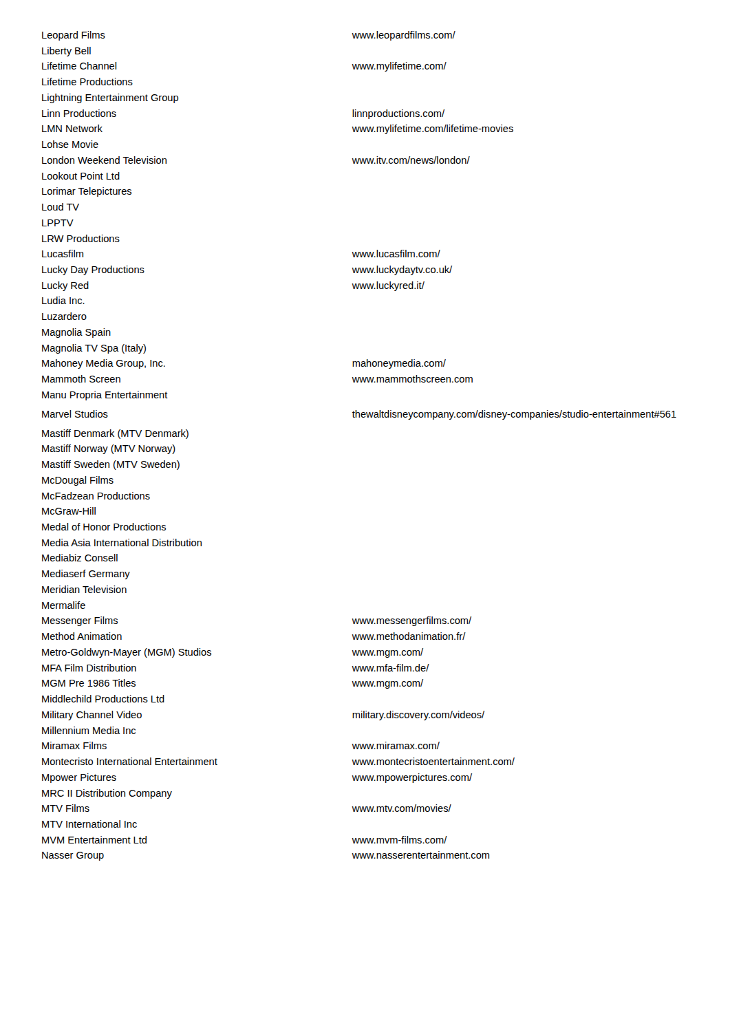| Leopard Films | www.leopardfilms.com/ |
| Liberty Bell | |
| Lifetime Channel | www.mylifetime.com/ |
| Lifetime Productions | |
| Lightning Entertainment Group | |
| Linn Productions | linnproductions.com/ |
| LMN Network | www.mylifetime.com/lifetime-movies |
| Lohse Movie | |
| London Weekend Television | www.itv.com/news/london/ |
| Lookout Point Ltd | |
| Lorimar Telepictures | |
| Loud TV | |
| LPPTV | |
| LRW Productions | |
| Lucasfilm | www.lucasfilm.com/ |
| Lucky Day Productions | www.luckydaytv.co.uk/ |
| Lucky Red | www.luckyred.it/ |
| Ludia Inc. | |
| Luzardero | |
| Magnolia Spain | |
| Magnolia TV Spa (Italy) | |
| Mahoney Media Group, Inc. | mahoneymedia.com/ |
| Mammoth Screen | www.mammothscreen.com |
| Manu Propria Entertainment | |
| Marvel Studios | thewaltdisneycompany.com/disney-companies/studio-entertainment#561 |
| Mastiff Denmark (MTV Denmark) | |
| Mastiff Norway (MTV Norway) | |
| Mastiff Sweden (MTV Sweden) | |
| McDougal Films | |
| McFadzean Productions | |
| McGraw-Hill | |
| Medal of Honor Productions | |
| Media Asia International Distribution | |
| Mediabiz Consell | |
| Mediaserf Germany | |
| Meridian Television | |
| Mermalife | |
| Messenger Films | www.messengerfilms.com/ |
| Method Animation | www.methodanimation.fr/ |
| Metro-Goldwyn-Mayer (MGM) Studios | www.mgm.com/ |
| MFA Film Distribution | www.mfa-film.de/ |
| MGM Pre 1986 Titles | www.mgm.com/ |
| Middlechild Productions Ltd | |
| Military Channel Video | military.discovery.com/videos/ |
| Millennium Media Inc | |
| Miramax Films | www.miramax.com/ |
| Montecristo International Entertainment | www.montecristoentertainment.com/ |
| Mpower Pictures | www.mpowerpictures.com/ |
| MRC II Distribution Company | |
| MTV Films | www.mtv.com/movies/ |
| MTV International Inc | |
| MVM Entertainment Ltd | www.mvm-films.com/ |
| Nasser Group | www.nasserentertainment.com |